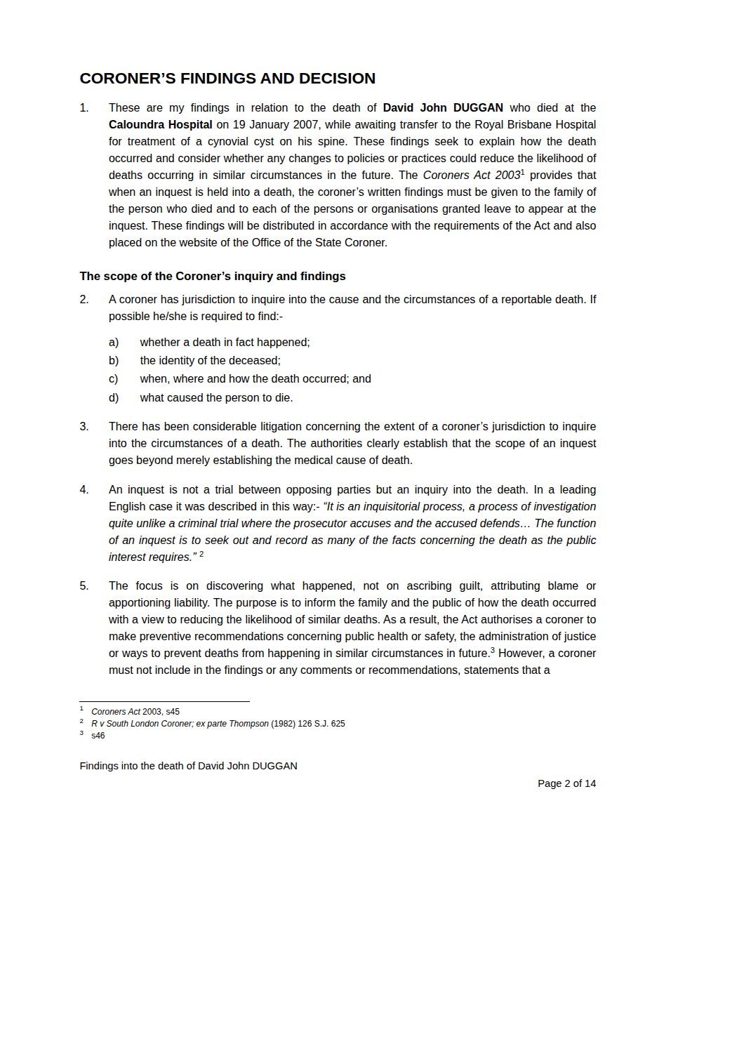CORONER’S FINDINGS AND DECISION
These are my findings in relation to the death of David John DUGGAN who died at the Caloundra Hospital on 19 January 2007, while awaiting transfer to the Royal Brisbane Hospital for treatment of a cynovial cyst on his spine. These findings seek to explain how the death occurred and consider whether any changes to policies or practices could reduce the likelihood of deaths occurring in similar circumstances in the future. The Coroners Act 20031 provides that when an inquest is held into a death, the coroner’s written findings must be given to the family of the person who died and to each of the persons or organisations granted leave to appear at the inquest. These findings will be distributed in accordance with the requirements of the Act and also placed on the website of the Office of the State Coroner.
The scope of the Coroner’s inquiry and findings
A coroner has jurisdiction to inquire into the cause and the circumstances of a reportable death. If possible he/she is required to find:-
whether a death in fact happened;
the identity of the deceased;
when, where and how the death occurred; and
what caused the person to die.
There has been considerable litigation concerning the extent of a coroner’s jurisdiction to inquire into the circumstances of a death. The authorities clearly establish that the scope of an inquest goes beyond merely establishing the medical cause of death.
An inquest is not a trial between opposing parties but an inquiry into the death. In a leading English case it was described in this way:- “It is an inquisitorial process, a process of investigation quite unlike a criminal trial where the prosecutor accuses and the accused defends… The function of an inquest is to seek out and record as many of the facts concerning the death as the public interest requires.” 2
The focus is on discovering what happened, not on ascribing guilt, attributing blame or apportioning liability. The purpose is to inform the family and the public of how the death occurred with a view to reducing the likelihood of similar deaths. As a result, the Act authorises a coroner to make preventive recommendations concerning public health or safety, the administration of justice or ways to prevent deaths from happening in similar circumstances in future.3 However, a coroner must not include in the findings or any comments or recommendations, statements that a
Coroners Act 2003, s45
R v South London Coroner; ex parte Thompson (1982) 126 S.J. 625
s46
Findings into the death of David John DUGGAN
Page 2 of 14